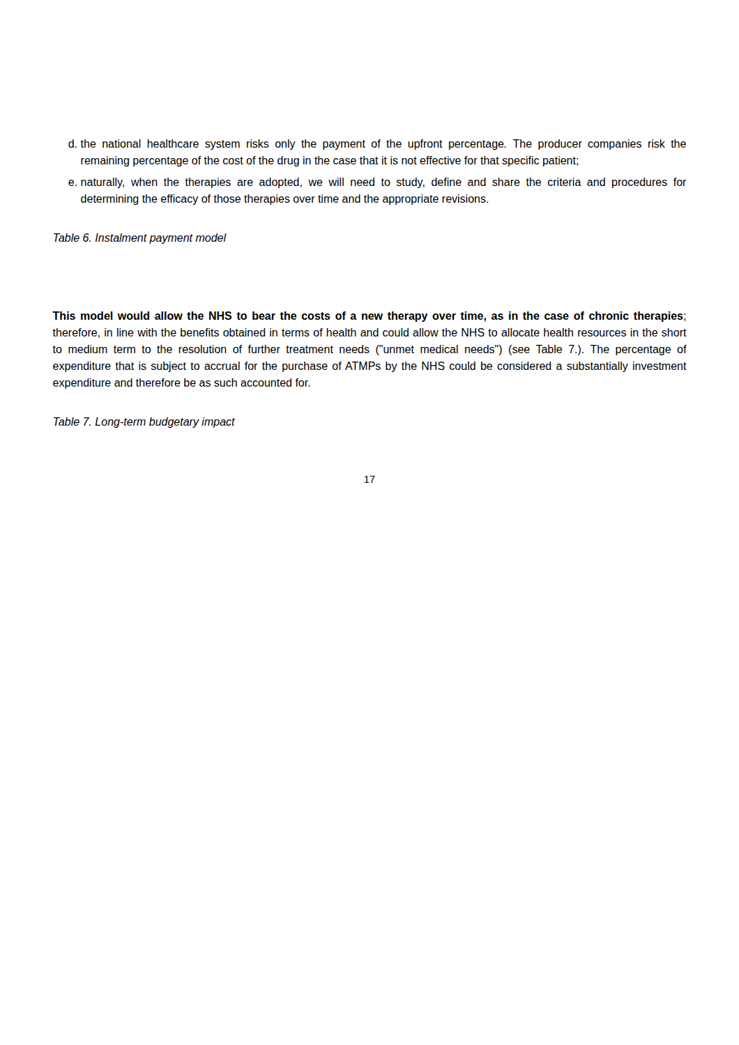the national healthcare system risks only the payment of the upfront percentage. The producer companies risk the remaining percentage of the cost of the drug in the case that it is not effective for that specific patient;
naturally, when the therapies are adopted, we will need to study, define and share the criteria and procedures for determining the efficacy of those therapies over time and the appropriate revisions.
Table 6. Instalment payment model
This model would allow the NHS to bear the costs of a new therapy over time, as in the case of chronic therapies; therefore, in line with the benefits obtained in terms of health and could allow the NHS to allocate health resources in the short to medium term to the resolution of further treatment needs ("unmet medical needs") (see Table 7.). The percentage of expenditure that is subject to accrual for the purchase of ATMPs by the NHS could be considered a substantially investment expenditure and therefore be as such accounted for.
Table 7. Long-term budgetary impact
17